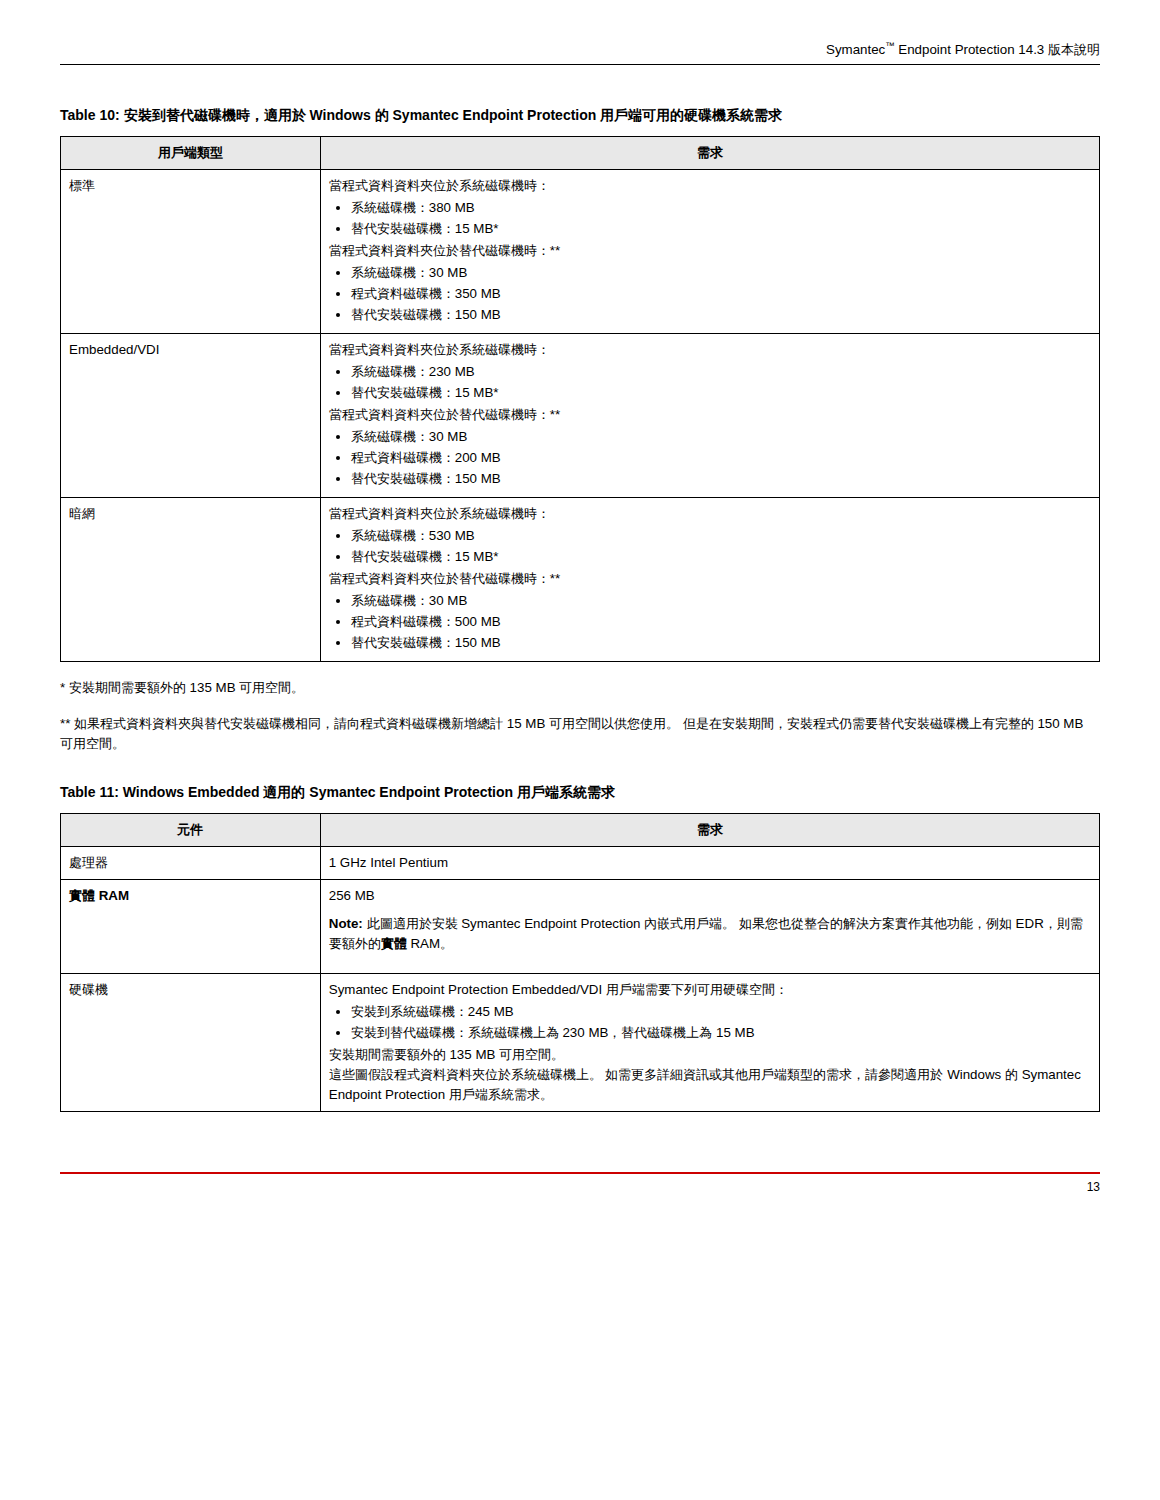Symantec™ Endpoint Protection 14.3 版本說明
Table 10: 安裝到替代磁碟機時，適用於 Windows 的 Symantec Endpoint Protection 用戶端可用的硬碟機系統需求
| 用戶端類型 | 需求 |
| --- | --- |
| 標準 | 當程式資料資料夾位於系統磁碟機時： 系統磁碟機：380 MB 替代安裝磁碟機：15 MB* 當程式資料資料夾位於替代磁碟機時：** 系統磁碟機：30 MB 程式資料磁碟機：350 MB 替代安裝磁碟機：150 MB |
| Embedded/VDI | 當程式資料資料夾位於系統磁碟機時： 系統磁碟機：230 MB 替代安裝磁碟機：15 MB* 當程式資料資料夾位於替代磁碟機時：** 系統磁碟機：30 MB 程式資料磁碟機：200 MB 替代安裝磁碟機：150 MB |
| 暗網 | 當程式資料資料夾位於系統磁碟機時： 系統磁碟機：530 MB 替代安裝磁碟機：15 MB* 當程式資料資料夾位於替代磁碟機時：** 系統磁碟機：30 MB 程式資料磁碟機：500 MB 替代安裝磁碟機：150 MB |
* 安裝期間需要額外的 135 MB 可用空間。
** 如果程式資料資料夾與替代安裝磁碟機相同，請向程式資料磁碟機新增總計 15 MB 可用空間以供您使用。 但是在安裝期間，安裝程式仍需要替代安裝磁碟機上有完整的 150 MB 可用空間。
Table 11: Windows Embedded 適用的 Symantec Endpoint Protection 用戶端系統需求
| 元件 | 需求 |
| --- | --- |
| 處理器 | 1 GHz Intel Pentium |
| 實體 RAM | 256 MB Note: 此圖適用於安裝 Symantec Endpoint Protection 內嵌式用戶端。 如果您也從整合的解決方案實作其他功能，例如 EDR，則需要額外的 實體 RAM。 |
| 硬碟機 | Symantec Endpoint Protection Embedded/VDI 用戶端需要下列可用硬碟空間： 安裝到系統磁碟機：245 MB 安裝到替代磁碟機：系統磁碟機上為 230 MB，替代磁碟機上為 15 MB 安裝期間需要額外的 135 MB 可用空間。 這些圖假設程式資料資料夾位於系統磁碟機上。 如需更多詳細資訊或其他用戶端類型的需求，請參閱適用於 Windows 的 Symantec Endpoint Protection 用戶端系統需求。 |
13